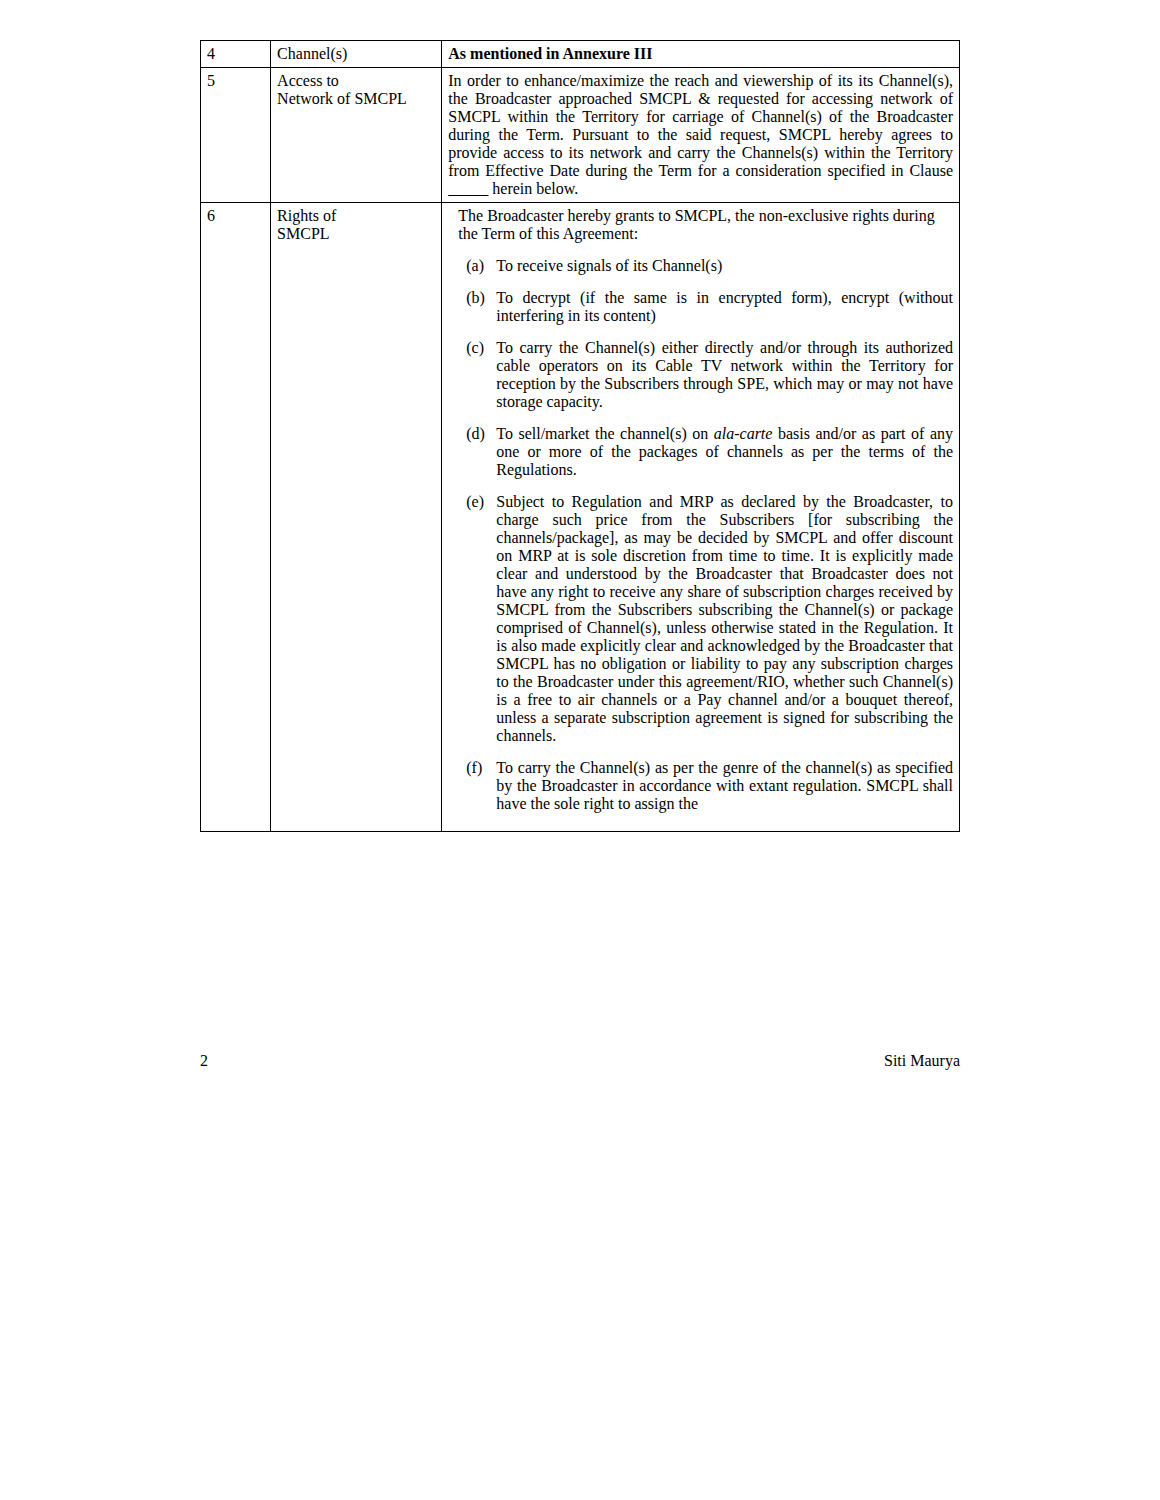| 4 | Channel(s) | As mentioned in Annexure III |
| 5 | Access to Network of SMCPL | In order to enhance/maximize the reach and viewership of its its Channel(s), the Broadcaster approached SMCPL & requested for accessing network of SMCPL within the Territory for carriage of Channel(s) of the Broadcaster during the Term. Pursuant to the said request, SMCPL hereby agrees to provide access to its network and carry the Channels(s) within the Territory from Effective Date during the Term for a consideration specified in Clause _____ herein below. |
| 6 | Rights of SMCPL | The Broadcaster hereby grants to SMCPL, the non-exclusive rights during the Term of this Agreement: (a) To receive signals of its Channel(s) (b) To decrypt (if the same is in encrypted form), encrypt (without interfering in its content) (c) To carry the Channel(s) either directly and/or through its authorized cable operators on its Cable TV network within the Territory for reception by the Subscribers through SPE, which may or may not have storage capacity. (d) To sell/market the channel(s) on ala-carte basis and/or as part of any one or more of the packages of channels as per the terms of the Regulations. (e) Subject to Regulation and MRP as declared by the Broadcaster, to charge such price from the Subscribers [for subscribing the channels/package], as may be decided by SMCPL and offer discount on MRP at is sole discretion from time to time. It is explicitly made clear and understood by the Broadcaster that Broadcaster does not have any right to receive any share of subscription charges received by SMCPL from the Subscribers subscribing the Channel(s) or package comprised of Channel(s), unless otherwise stated in the Regulation. It is also made explicitly clear and acknowledged by the Broadcaster that SMCPL has no obligation or liability to pay any subscription charges to the Broadcaster under this agreement/RIO, whether such Channel(s) is a free to air channels or a Pay channel and/or a bouquet thereof, unless a separate subscription agreement is signed for subscribing the channels. (f) To carry the Channel(s) as per the genre of the channel(s) as specified by the Broadcaster in accordance with extant regulation. SMCPL shall have the sole right to assign the |
2
Siti Maurya